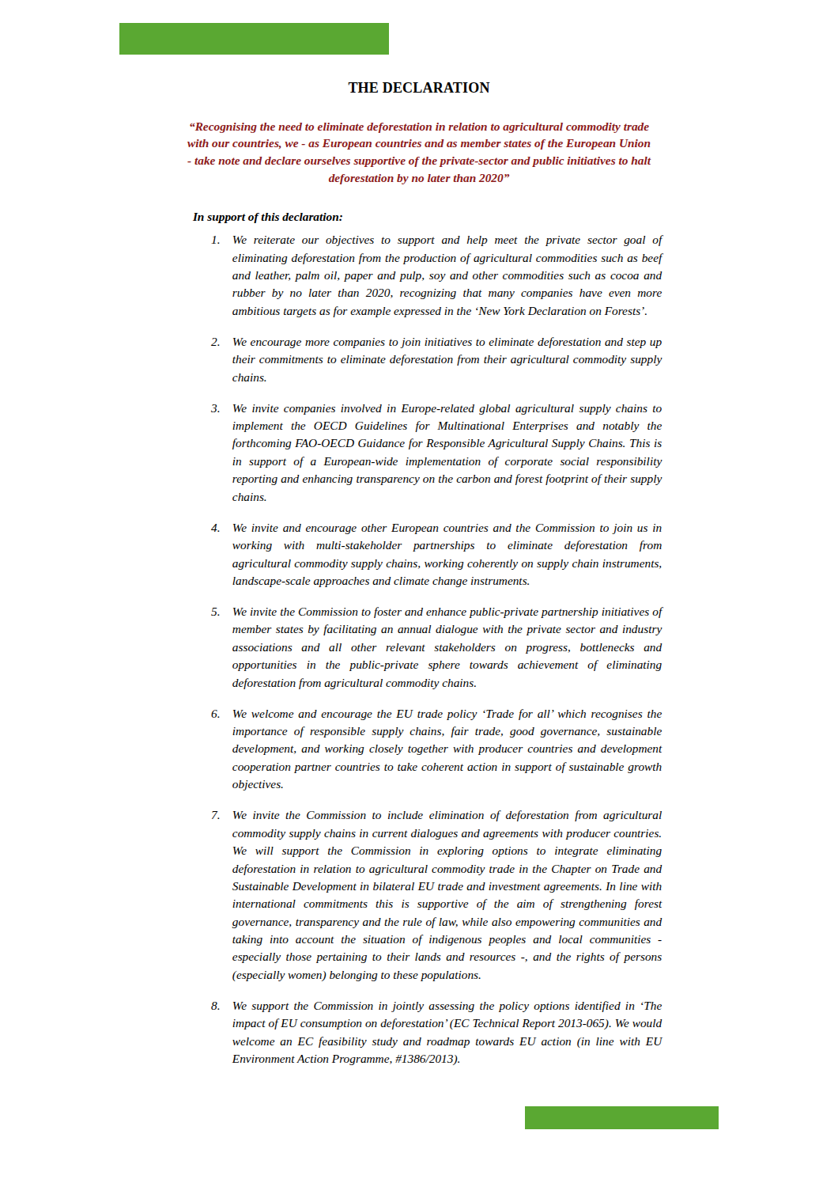THE DECLARATION
“Recognising the need to eliminate deforestation in relation to agricultural commodity trade with our countries, we - as European countries and as member states of the European Union - take note and declare ourselves supportive of the private-sector and public initiatives to halt deforestation by no later than 2020”
In support of this declaration:
We reiterate our objectives to support and help meet the private sector goal of eliminating deforestation from the production of agricultural commodities such as beef and leather, palm oil, paper and pulp, soy and other commodities such as cocoa and rubber by no later than 2020, recognizing that many companies have even more ambitious targets as for example expressed in the ‘New York Declaration on Forests’.
We encourage more companies to join initiatives to eliminate deforestation and step up their commitments to eliminate deforestation from their agricultural commodity supply chains.
We invite companies involved in Europe-related global agricultural supply chains to implement the OECD Guidelines for Multinational Enterprises and notably the forthcoming FAO-OECD Guidance for Responsible Agricultural Supply Chains. This is in support of a European-wide implementation of corporate social responsibility reporting and enhancing transparency on the carbon and forest footprint of their supply chains.
We invite and encourage other European countries and the Commission to join us in working with multi-stakeholder partnerships to eliminate deforestation from agricultural commodity supply chains, working coherently on supply chain instruments, landscape-scale approaches and climate change instruments.
We invite the Commission to foster and enhance public-private partnership initiatives of member states by facilitating an annual dialogue with the private sector and industry associations and all other relevant stakeholders on progress, bottlenecks and opportunities in the public-private sphere towards achievement of eliminating deforestation from agricultural commodity chains.
We welcome and encourage the EU trade policy ‘Trade for all’ which recognises the importance of responsible supply chains, fair trade, good governance, sustainable development, and working closely together with producer countries and development cooperation partner countries to take coherent action in support of sustainable growth objectives.
We invite the Commission to include elimination of deforestation from agricultural commodity supply chains in current dialogues and agreements with producer countries. We will support the Commission in exploring options to integrate eliminating deforestation in relation to agricultural commodity trade in the Chapter on Trade and Sustainable Development in bilateral EU trade and investment agreements. In line with international commitments this is supportive of the aim of strengthening forest governance, transparency and the rule of law, while also empowering communities and taking into account the situation of indigenous peoples and local communities - especially those pertaining to their lands and resources -, and the rights of persons (especially women) belonging to these populations.
We support the Commission in jointly assessing the policy options identified in ‘The impact of EU consumption on deforestation’ (EC Technical Report 2013-065). We would welcome an EC feasibility study and roadmap towards EU action (in line with EU Environment Action Programme, #1386/2013).